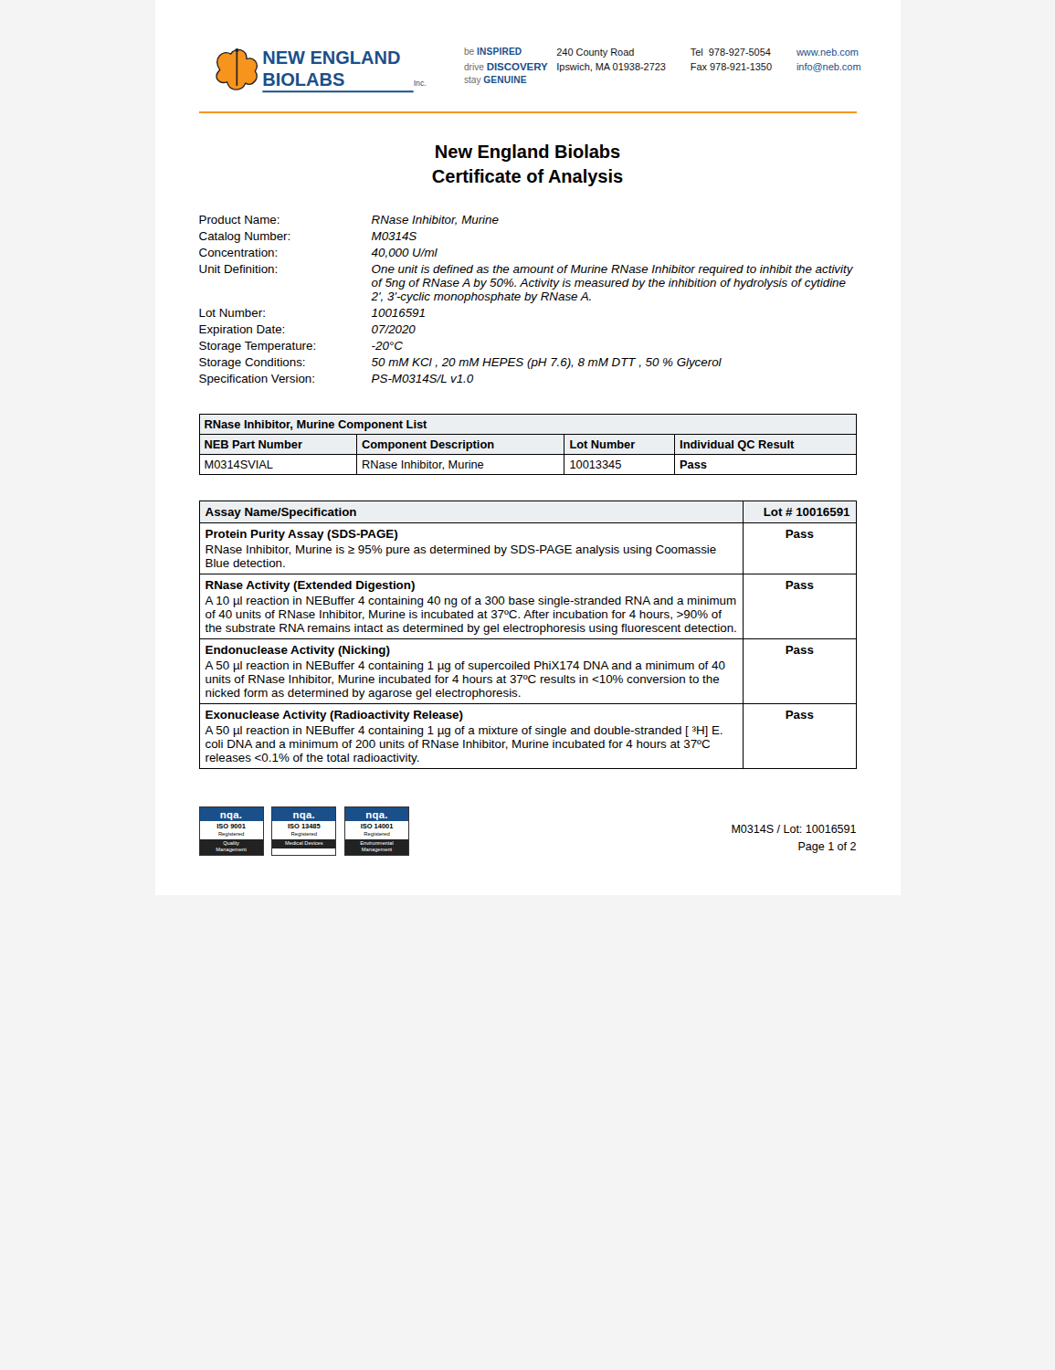be INSPIRED
drive DISCOVERY
stay GENUINE
240 County Road
Ipswich, MA 01938-2723
Tel 978-927-5054
Fax 978-921-1350
www.neb.com
info@neb.com
New England Biolabs Certificate of Analysis
| Product Name: | RNase Inhibitor, Murine |
| Catalog Number: | M0314S |
| Concentration: | 40,000 U/ml |
| Unit Definition: | One unit is defined as the amount of Murine RNase Inhibitor required to inhibit the activity of 5ng of RNase A by 50%. Activity is measured by the inhibition of hydrolysis of cytidine 2', 3'-cyclic monophosphate by RNase A. |
| Lot Number: | 10016591 |
| Expiration Date: | 07/2020 |
| Storage Temperature: | -20°C |
| Storage Conditions: | 50 mM KCl , 20 mM HEPES (pH 7.6), 8 mM DTT , 50 % Glycerol |
| Specification Version: | PS-M0314S/L v1.0 |
RNase Inhibitor, Murine Component List
| NEB Part Number | Component Description | Lot Number | Individual QC Result |
| --- | --- | --- | --- |
| M0314SVIAL | RNase Inhibitor, Murine | 10013345 | Pass |
| Assay Name/Specification | Lot # 10016591 |
| --- | --- |
| Protein Purity Assay (SDS-PAGE) RNase Inhibitor, Murine is ≥ 95% pure as determined by SDS-PAGE analysis using Coomassie Blue detection. | Pass |
| RNase Activity (Extended Digestion) A 10 µl reaction in NEBuffer 4 containing 40 ng of a 300 base single-stranded RNA and a minimum of 40 units of RNase Inhibitor, Murine is incubated at 37ºC. After incubation for 4 hours, >90% of the substrate RNA remains intact as determined by gel electrophoresis using fluorescent detection. | Pass |
| Endonuclease Activity (Nicking) A 50 µl reaction in NEBuffer 4 containing 1 µg of supercoiled PhiX174 DNA and a minimum of 40 units of RNase Inhibitor, Murine incubated for 4 hours at 37ºC results in <10% conversion to the nicked form as determined by agarose gel electrophoresis. | Pass |
| Exonuclease Activity (Radioactivity Release) A 50 µl reaction in NEBuffer 4 containing 1 µg of a mixture of single and double-stranded [ ³H] E. coli DNA and a minimum of 200 units of RNase Inhibitor, Murine incubated for 4 hours at 37ºC releases <0.1% of the total radioactivity. | Pass |
nqa.
ISO 9001
Registered
Quality
Management
nqa.
ISO 13485
Registered
Medical Devices
nqa.
ISO 14001
Registered
Environmental
Management
M0314S / Lot: 10016591
Page 1 of 2